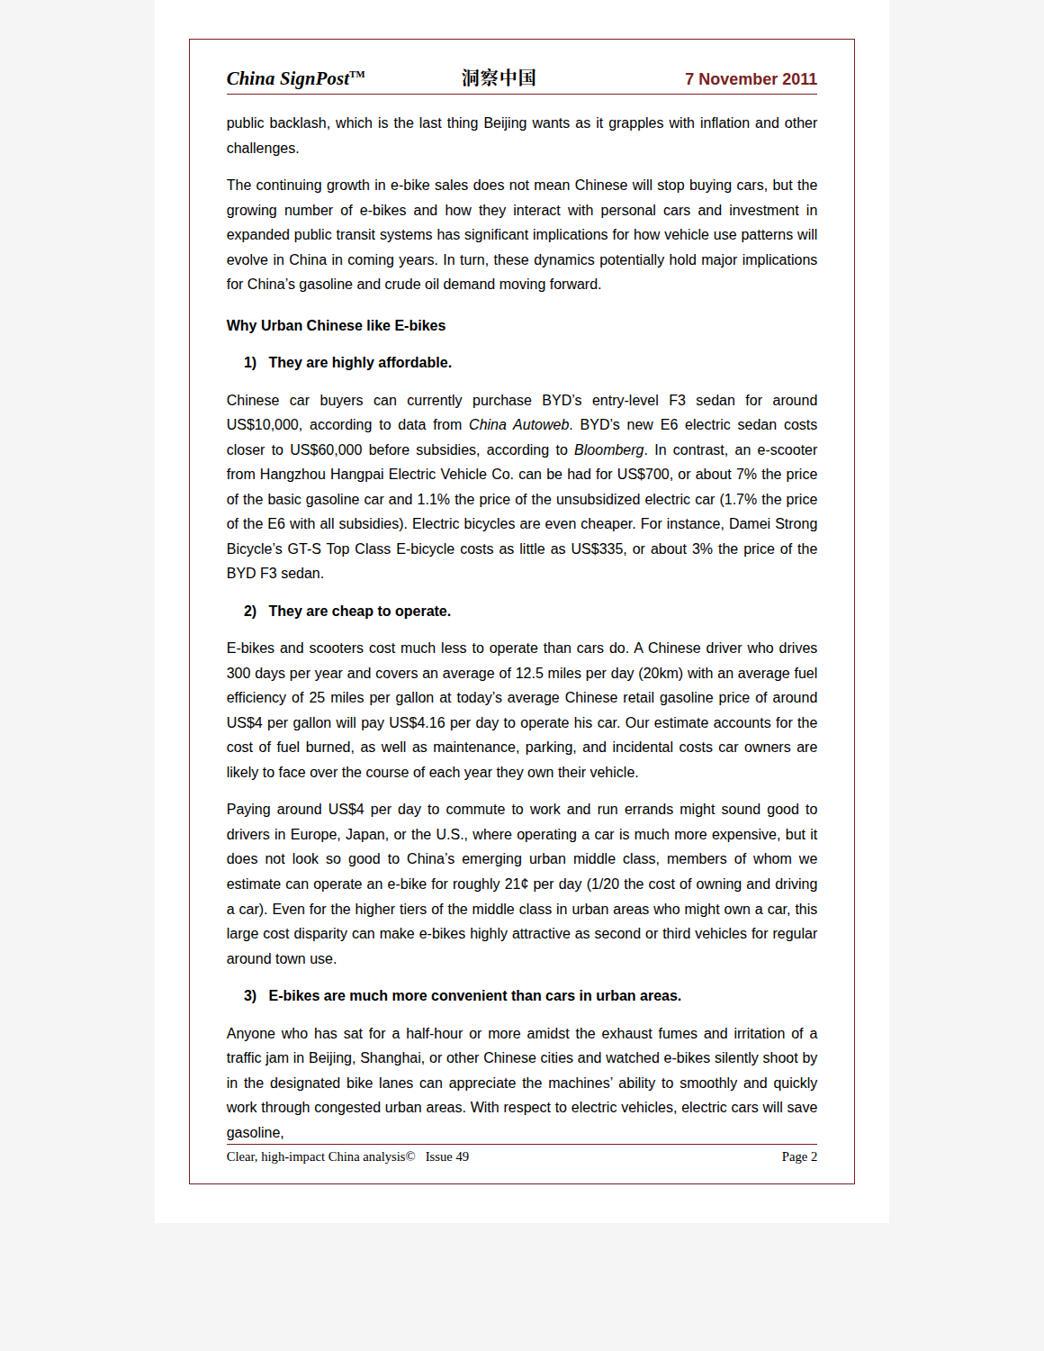China SignPostTM
洞察中国
7 November 2011
public backlash, which is the last thing Beijing wants as it grapples with inflation and other challenges.
The continuing growth in e-bike sales does not mean Chinese will stop buying cars, but the growing number of e-bikes and how they interact with personal cars and investment in expanded public transit systems has significant implications for how vehicle use patterns will evolve in China in coming years. In turn, these dynamics potentially hold major implications for China’s gasoline and crude oil demand moving forward.
Why Urban Chinese like E-bikes
1) They are highly affordable.
Chinese car buyers can currently purchase BYD’s entry-level F3 sedan for around US$10,000, according to data from China Autoweb. BYD’s new E6 electric sedan costs closer to US$60,000 before subsidies, according to Bloomberg. In contrast, an e-scooter from Hangzhou Hangpai Electric Vehicle Co. can be had for US$700, or about 7% the price of the basic gasoline car and 1.1% the price of the unsubsidized electric car (1.7% the price of the E6 with all subsidies). Electric bicycles are even cheaper. For instance, Damei Strong Bicycle’s GT-S Top Class E-bicycle costs as little as US$335, or about 3% the price of the BYD F3 sedan.
2) They are cheap to operate.
E-bikes and scooters cost much less to operate than cars do. A Chinese driver who drives 300 days per year and covers an average of 12.5 miles per day (20km) with an average fuel efficiency of 25 miles per gallon at today’s average Chinese retail gasoline price of around US$4 per gallon will pay US$4.16 per day to operate his car. Our estimate accounts for the cost of fuel burned, as well as maintenance, parking, and incidental costs car owners are likely to face over the course of each year they own their vehicle.
Paying around US$4 per day to commute to work and run errands might sound good to drivers in Europe, Japan, or the U.S., where operating a car is much more expensive, but it does not look so good to China’s emerging urban middle class, members of whom we estimate can operate an e-bike for roughly 21¢ per day (1/20 the cost of owning and driving a car). Even for the higher tiers of the middle class in urban areas who might own a car, this large cost disparity can make e-bikes highly attractive as second or third vehicles for regular around town use.
3) E-bikes are much more convenient than cars in urban areas.
Anyone who has sat for a half-hour or more amidst the exhaust fumes and irritation of a traffic jam in Beijing, Shanghai, or other Chinese cities and watched e-bikes silently shoot by in the designated bike lanes can appreciate the machines’ ability to smoothly and quickly work through congested urban areas. With respect to electric vehicles, electric cars will save gasoline,
Clear, high-impact China analysis© Issue 49
Page 2